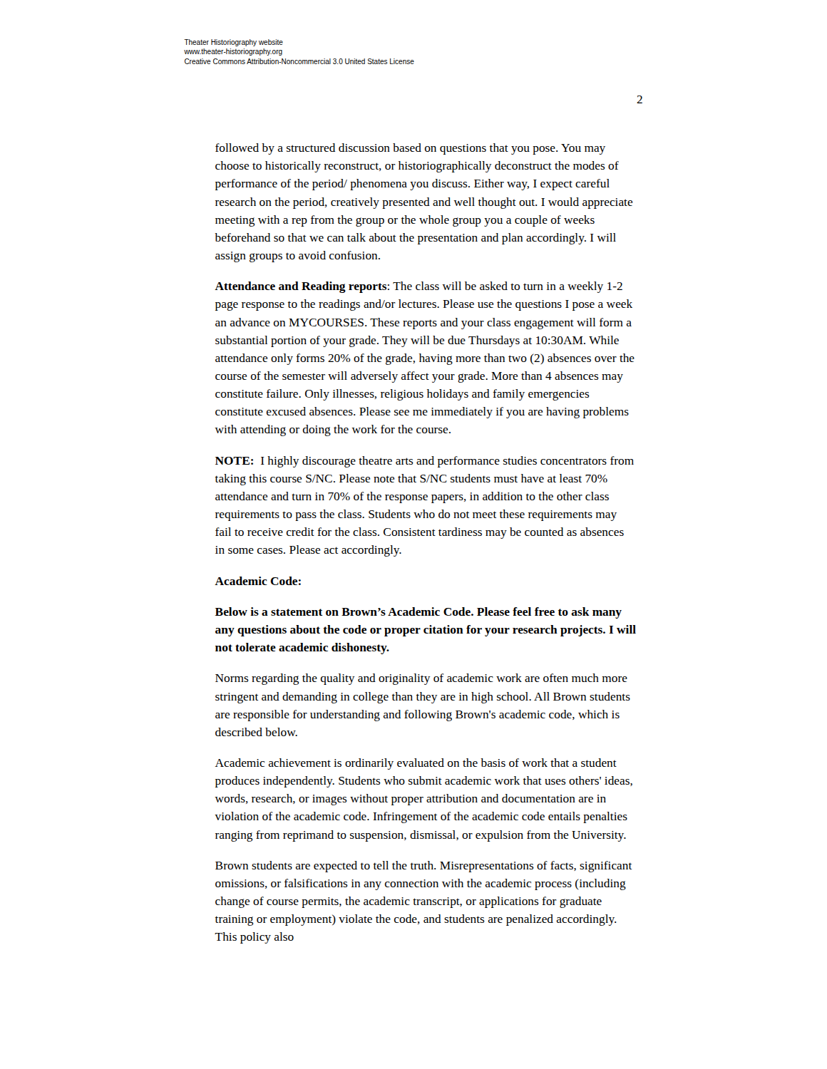Theater Historiography website
www.theater-historiography.org
Creative Commons Attribution-Noncommercial 3.0 United States License
2
followed by a structured discussion based on questions that you pose. You may choose to historically reconstruct, or historiographically deconstruct the modes of performance of the period/ phenomena you discuss. Either way, I expect careful research on the period, creatively presented and well thought out. I would appreciate meeting with a rep from the group or the whole group you a couple of weeks beforehand so that we can talk about the presentation and plan accordingly. I will assign groups to avoid confusion.
Attendance and Reading reports: The class will be asked to turn in a weekly 1-2 page response to the readings and/or lectures. Please use the questions I pose a week an advance on MYCOURSES. These reports and your class engagement will form a substantial portion of your grade. They will be due Thursdays at 10:30AM. While attendance only forms 20% of the grade, having more than two (2) absences over the course of the semester will adversely affect your grade. More than 4 absences may constitute failure. Only illnesses, religious holidays and family emergencies constitute excused absences. Please see me immediately if you are having problems with attending or doing the work for the course.
NOTE: I highly discourage theatre arts and performance studies concentrators from taking this course S/NC. Please note that S/NC students must have at least 70% attendance and turn in 70% of the response papers, in addition to the other class requirements to pass the class. Students who do not meet these requirements may fail to receive credit for the class. Consistent tardiness may be counted as absences in some cases. Please act accordingly.
Academic Code:
Below is a statement on Brown’s Academic Code. Please feel free to ask many any questions about the code or proper citation for your research projects. I will not tolerate academic dishonesty.
Norms regarding the quality and originality of academic work are often much more stringent and demanding in college than they are in high school. All Brown students are responsible for understanding and following Brown's academic code, which is described below.
Academic achievement is ordinarily evaluated on the basis of work that a student produces independently. Students who submit academic work that uses others' ideas, words, research, or images without proper attribution and documentation are in violation of the academic code. Infringement of the academic code entails penalties ranging from reprimand to suspension, dismissal, or expulsion from the University.
Brown students are expected to tell the truth. Misrepresentations of facts, significant omissions, or falsifications in any connection with the academic process (including change of course permits, the academic transcript, or applications for graduate training or employment) violate the code, and students are penalized accordingly. This policy also